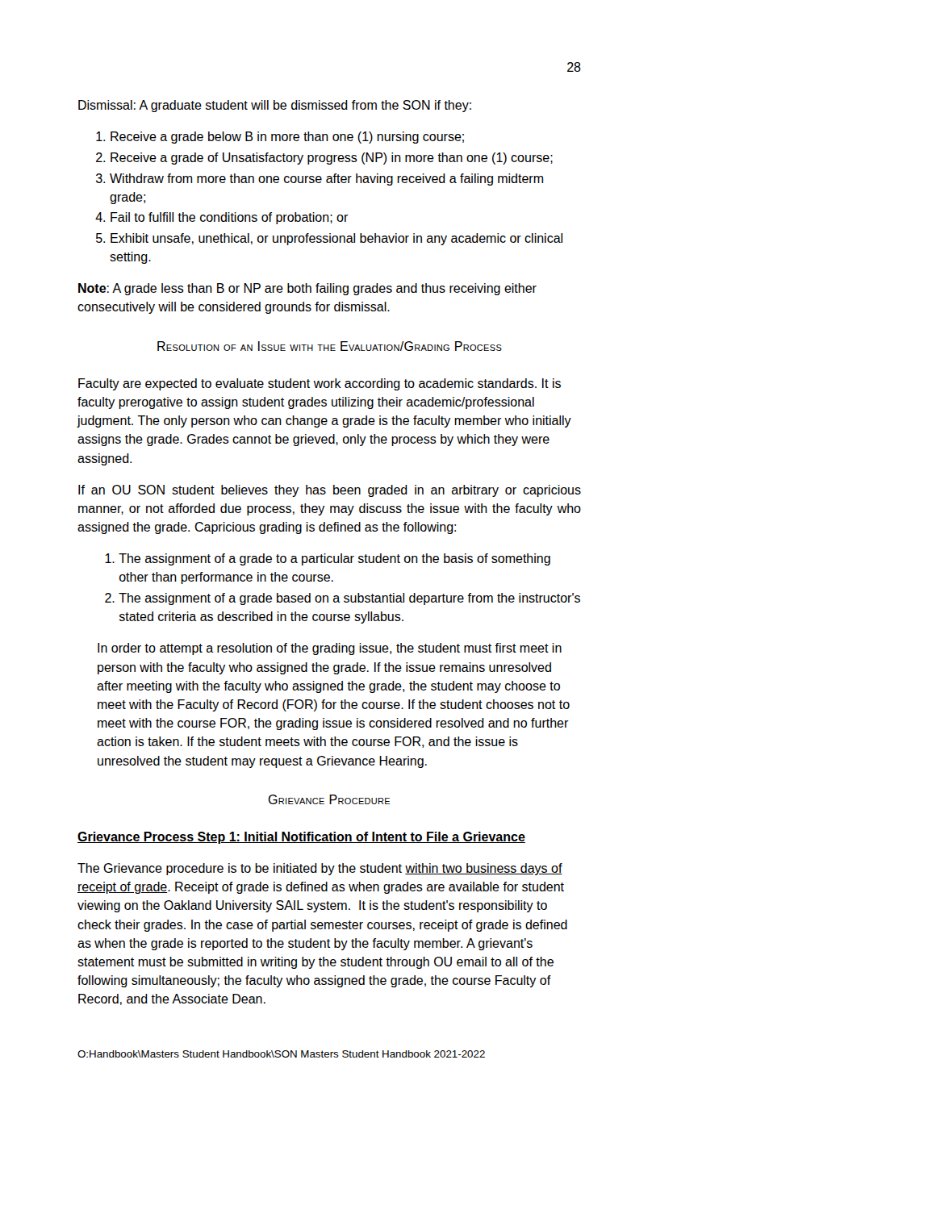28
Dismissal: A graduate student will be dismissed from the SON if they:
Receive a grade below B in more than one (1) nursing course;
Receive a grade of Unsatisfactory progress (NP) in more than one (1) course;
Withdraw from more than one course after having received a failing midterm grade;
Fail to fulfill the conditions of probation; or
Exhibit unsafe, unethical, or unprofessional behavior in any academic or clinical setting.
Note: A grade less than B or NP are both failing grades and thus receiving either consecutively will be considered grounds for dismissal.
Resolution of an Issue with the Evaluation/Grading Process
Faculty are expected to evaluate student work according to academic standards. It is faculty prerogative to assign student grades utilizing their academic/professional judgment. The only person who can change a grade is the faculty member who initially assigns the grade. Grades cannot be grieved, only the process by which they were assigned.
If an OU SON student believes they has been graded in an arbitrary or capricious manner, or not afforded due process, they may discuss the issue with the faculty who assigned the grade. Capricious grading is defined as the following:
The assignment of a grade to a particular student on the basis of something other than performance in the course.
The assignment of a grade based on a substantial departure from the instructor's stated criteria as described in the course syllabus.
In order to attempt a resolution of the grading issue, the student must first meet in person with the faculty who assigned the grade. If the issue remains unresolved after meeting with the faculty who assigned the grade, the student may choose to meet with the Faculty of Record (FOR) for the course. If the student chooses not to meet with the course FOR, the grading issue is considered resolved and no further action is taken. If the student meets with the course FOR, and the issue is unresolved the student may request a Grievance Hearing.
Grievance Procedure
Grievance Process Step 1: Initial Notification of Intent to File a Grievance
The Grievance procedure is to be initiated by the student within two business days of receipt of grade. Receipt of grade is defined as when grades are available for student viewing on the Oakland University SAIL system. It is the student's responsibility to check their grades. In the case of partial semester courses, receipt of grade is defined as when the grade is reported to the student by the faculty member. A grievant's statement must be submitted in writing by the student through OU email to all of the following simultaneously; the faculty who assigned the grade, the course Faculty of Record, and the Associate Dean.
O:Handbook\Masters Student Handbook\SON Masters Student Handbook 2021-2022